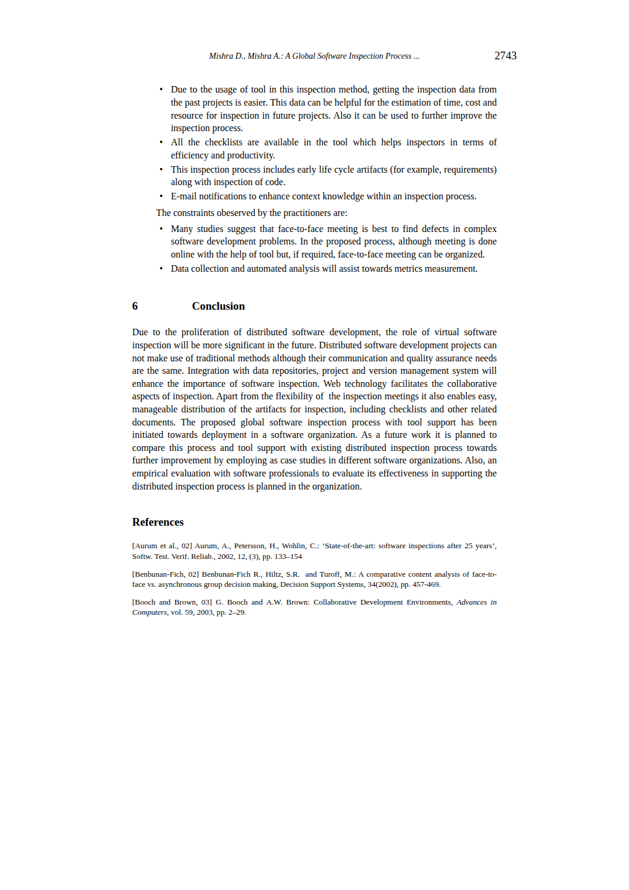Mishra D., Mishra A.: A Global Software Inspection Process ... 2743
Due to the usage of tool in this inspection method, getting the inspection data from the past projects is easier. This data can be helpful for the estimation of time, cost and resource for inspection in future projects. Also it can be used to further improve the inspection process.
All the checklists are available in the tool which helps inspectors in terms of efficiency and productivity.
This inspection process includes early life cycle artifacts (for example, requirements) along with inspection of code.
E-mail notifications to enhance context knowledge within an inspection process.
The constraints obeserved by the practitioners are:
Many studies suggest that face-to-face meeting is best to find defects in complex software development problems. In the proposed process, although meeting is done online with the help of tool but, if required, face-to-face meeting can be organized.
Data collection and automated analysis will assist towards metrics measurement.
6 Conclusion
Due to the proliferation of distributed software development, the role of virtual software inspection will be more significant in the future. Distributed software development projects can not make use of traditional methods although their communication and quality assurance needs are the same. Integration with data repositories, project and version management system will enhance the importance of software inspection. Web technology facilitates the collaborative aspects of inspection. Apart from the flexibility of the inspection meetings it also enables easy, manageable distribution of the artifacts for inspection, including checklists and other related documents. The proposed global software inspection process with tool support has been initiated towards deployment in a software organization. As a future work it is planned to compare this process and tool support with existing distributed inspection process towards further improvement by employing as case studies in different software organizations. Also, an empirical evaluation with software professionals to evaluate its effectiveness in supporting the distributed inspection process is planned in the organization.
References
[Aurum et al., 02] Aurum, A., Petersson, H., Wohlin, C.: ‘State-of-the-art: software inspections after 25 years’, Softw. Test. Verif. Reliab., 2002, 12, (3), pp. 133–154
[Benbunan-Fich, 02] Benbunan-Fich R., Hiltz, S.R. and Turoff, M.: A comparative content analysis of face-to-face vs. asynchronous group decision making, Decision Support Systems, 34(2002), pp. 457-469.
[Booch and Brown, 03] G. Booch and A.W. Brown: Collaborative Development Environments, Advances in Computers, vol. 59, 2003, pp. 2–29.